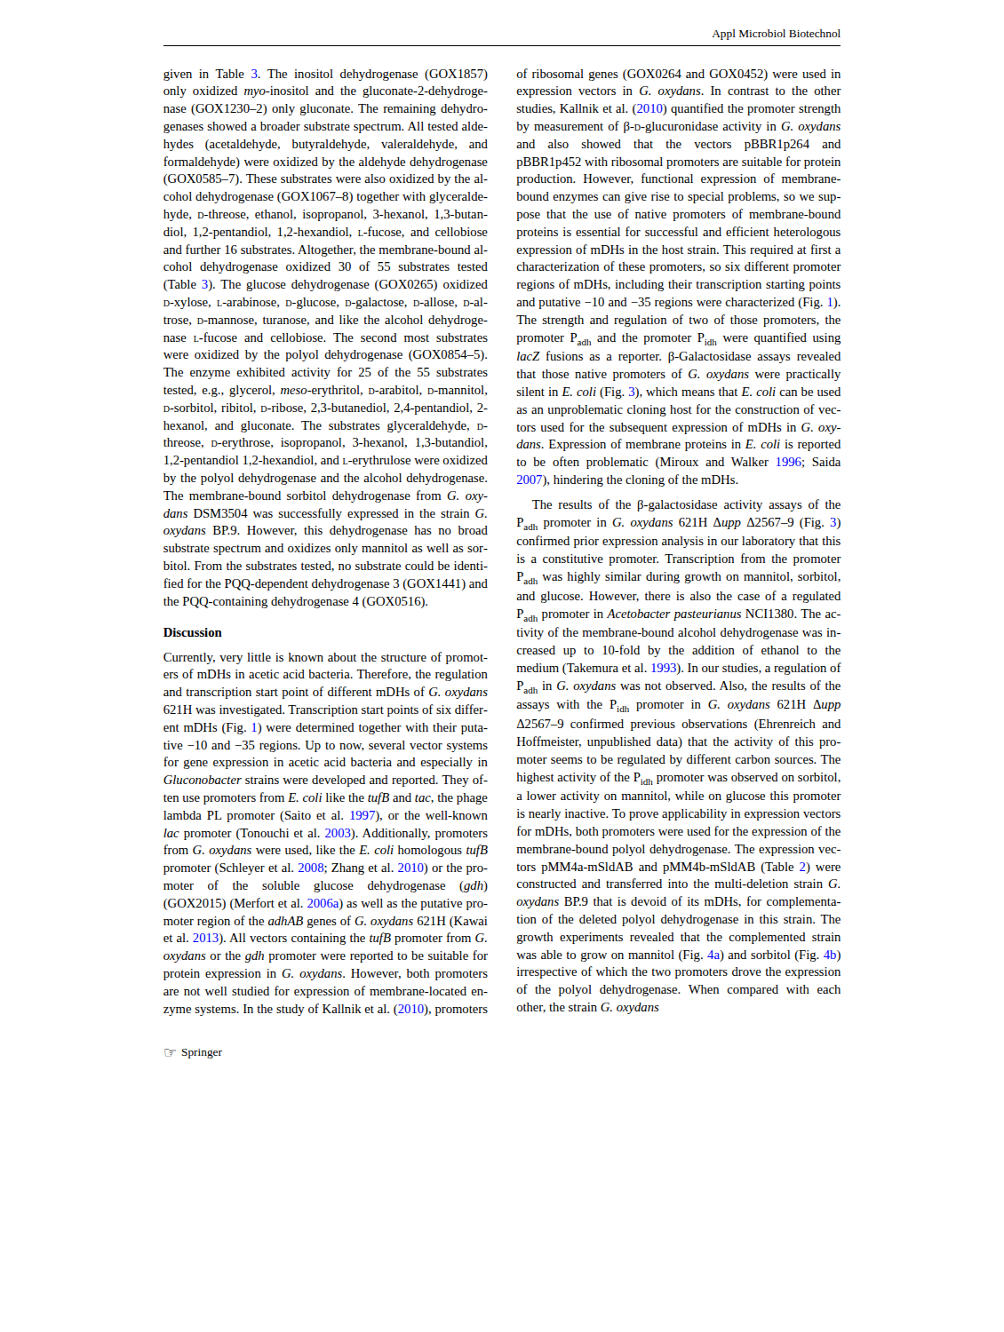Appl Microbiol Biotechnol
given in Table 3. The inositol dehydrogenase (GOX1857) only oxidized myo-inositol and the gluconate-2-dehydrogenase (GOX1230–2) only gluconate. The remaining dehydrogenases showed a broader substrate spectrum. All tested aldehydes (acetaldehyde, butyraldehyde, valeraldehyde, and formaldehyde) were oxidized by the aldehyde dehydrogenase (GOX0585–7). These substrates were also oxidized by the alcohol dehydrogenase (GOX1067–8) together with glyceraldehyde, d-threose, ethanol, isopropanol, 3-hexanol, 1,3-butandiol, 1,2-pentandiol, 1,2-hexandiol, l-fucose, and cellobiose and further 16 substrates. Altogether, the membrane-bound alcohol dehydrogenase oxidized 30 of 55 substrates tested (Table 3). The glucose dehydrogenase (GOX0265) oxidized d-xylose, l-arabinose, d-glucose, d-galactose, d-allose, d-altrose, d-mannose, turanose, and like the alcohol dehydrogenase l-fucose and cellobiose. The second most substrates were oxidized by the polyol dehydrogenase (GOX0854–5). The enzyme exhibited activity for 25 of the 55 substrates tested, e.g., glycerol, meso-erythritol, d-arabitol, d-mannitol, d-sorbitol, ribitol, d-ribose, 2,3-butanediol, 2,4-pentandiol, 2-hexanol, and gluconate. The substrates glyceraldehyde, d-threose, d-erythrose, isopropanol, 3-hexanol, 1,3-butandiol, 1,2-pentandiol 1,2-hexandiol, and l-erythrulose were oxidized by the polyol dehydrogenase and the alcohol dehydrogenase. The membrane-bound sorbitol dehydrogenase from G. oxydans DSM3504 was successfully expressed in the strain G. oxydans BP.9. However, this dehydrogenase has no broad substrate spectrum and oxidizes only mannitol as well as sorbitol. From the substrates tested, no substrate could be identified for the PQQ-dependent dehydrogenase 3 (GOX1441) and the PQQ-containing dehydrogenase 4 (GOX0516).
Discussion
Currently, very little is known about the structure of promoters of mDHs in acetic acid bacteria. Therefore, the regulation and transcription start point of different mDHs of G. oxydans 621H was investigated. Transcription start points of six different mDHs (Fig. 1) were determined together with their putative −10 and −35 regions. Up to now, several vector systems for gene expression in acetic acid bacteria and especially in Gluconobacter strains were developed and reported. They often use promoters from E. coli like the tufB and tac, the phage lambda PL promoter (Saito et al. 1997), or the well-known lac promoter (Tonouchi et al. 2003). Additionally, promoters from G. oxydans were used, like the E. coli homologous tufB promoter (Schleyer et al. 2008; Zhang et al. 2010) or the promoter of the soluble glucose dehydrogenase (gdh) (GOX2015) (Merfort et al. 2006a) as well as the putative promoter region of the adhAB genes of G. oxydans 621H (Kawai et al. 2013). All vectors containing the tufB promoter from G. oxydans or the gdh promoter were reported to be suitable for protein expression in G. oxydans. However, both promoters are not well studied for expression of membrane-located enzyme systems. In the study of Kallnik et al. (2010), promoters of ribosomal genes (GOX0264 and GOX0452) were used in expression vectors in G. oxydans. In contrast to the other studies, Kallnik et al. (2010) quantified the promoter strength by measurement of β-d-glucuronidase activity in G. oxydans and also showed that the vectors pBBR1p264 and pBBR1p452 with ribosomal promoters are suitable for protein production. However, functional expression of membrane-bound enzymes can give rise to special problems, so we suppose that the use of native promoters of membrane-bound proteins is essential for successful and efficient heterologous expression of mDHs in the host strain. This required at first a characterization of these promoters, so six different promoter regions of mDHs, including their transcription starting points and putative −10 and −35 regions were characterized (Fig. 1). The strength and regulation of two of those promoters, the promoter Padh and the promoter Pidh were quantified using lacZ fusions as a reporter. β-Galactosidase assays revealed that those native promoters of G. oxydans were practically silent in E. coli (Fig. 3), which means that E. coli can be used as an unproblematic cloning host for the construction of vectors used for the subsequent expression of mDHs in G. oxydans. Expression of membrane proteins in E. coli is reported to be often problematic (Miroux and Walker 1996; Saida 2007), hindering the cloning of the mDHs.
The results of the β-galactosidase activity assays of the Padh promoter in G. oxydans 621H Δupp Δ2567–9 (Fig. 3) confirmed prior expression analysis in our laboratory that this is a constitutive promoter. Transcription from the promoter Padh was highly similar during growth on mannitol, sorbitol, and glucose. However, there is also the case of a regulated Padh promoter in Acetobacter pasteurianus NCI1380. The activity of the membrane-bound alcohol dehydrogenase was increased up to 10-fold by the addition of ethanol to the medium (Takemura et al. 1993). In our studies, a regulation of Padh in G. oxydans was not observed. Also, the results of the assays with the Pidh promoter in G. oxydans 621H Δupp Δ2567–9 confirmed previous observations (Ehrenreich and Hoffmeister, unpublished data) that the activity of this promoter seems to be regulated by different carbon sources. The highest activity of the Pidh promoter was observed on sorbitol, a lower activity on mannitol, while on glucose this promoter is nearly inactive. To prove applicability in expression vectors for mDHs, both promoters were used for the expression of the membrane-bound polyol dehydrogenase. The expression vectors pMM4a-mSldAB and pMM4b-mSldAB (Table 2) were constructed and transferred into the multi-deletion strain G. oxydans BP.9 that is devoid of its mDHs, for complementation of the deleted polyol dehydrogenase in this strain. The growth experiments revealed that the complemented strain was able to grow on mannitol (Fig. 4a) and sorbitol (Fig. 4b) irrespective of which the two promoters drove the expression of the polyol dehydrogenase. When compared with each other, the strain G. oxydans
☞ Springer